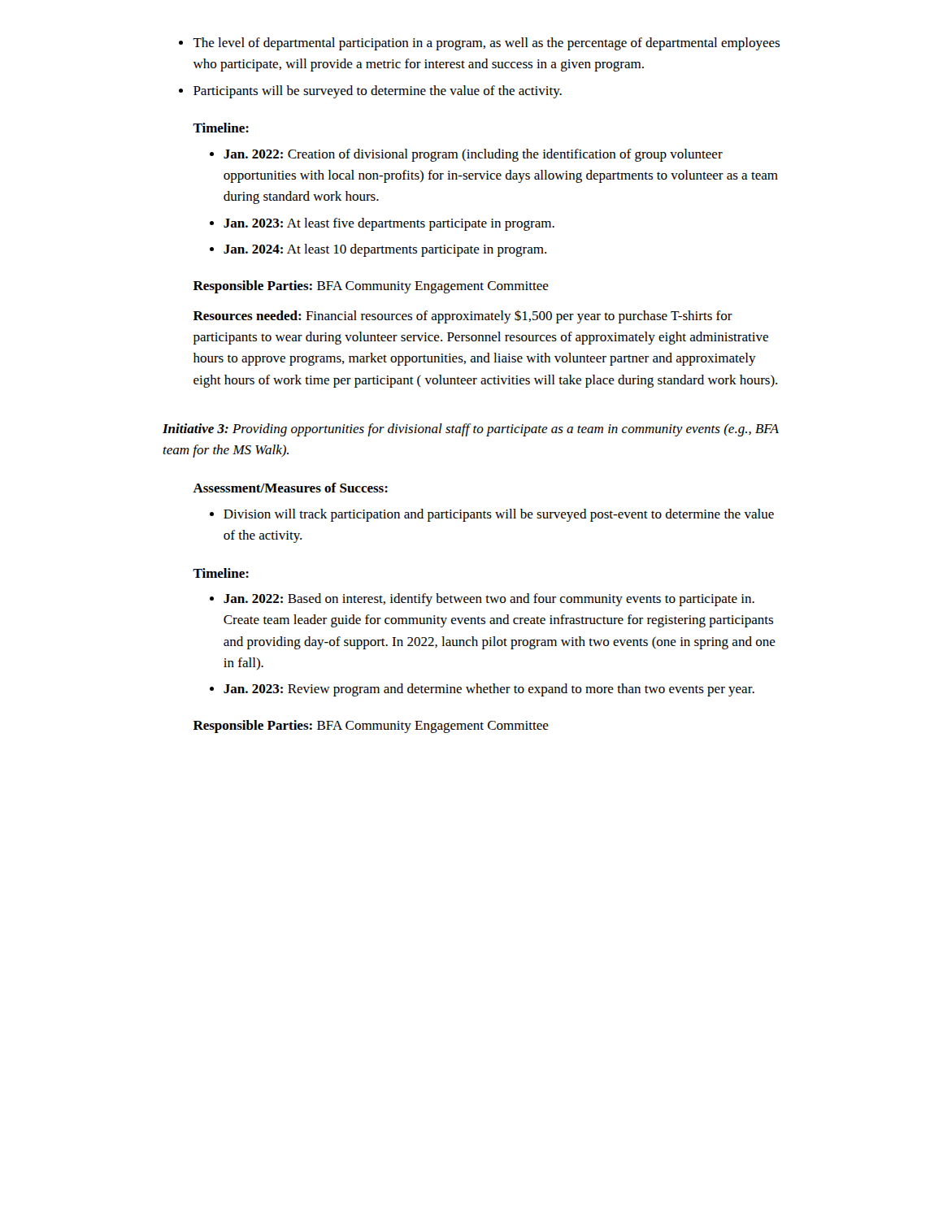The level of departmental participation in a program, as well as the percentage of departmental employees who participate, will provide a metric for interest and success in a given program.
Participants will be surveyed to determine the value of the activity.
Timeline:
Jan. 2022: Creation of divisional program (including the identification of group volunteer opportunities with local non-profits) for in-service days allowing departments to volunteer as a team during standard work hours.
Jan. 2023: At least five departments participate in program.
Jan. 2024: At least 10 departments participate in program.
Responsible Parties: BFA Community Engagement Committee
Resources needed: Financial resources of approximately $1,500 per year to purchase T-shirts for participants to wear during volunteer service. Personnel resources of approximately eight administrative hours to approve programs, market opportunities, and liaise with volunteer partner and approximately eight hours of work time per participant ( volunteer activities will take place during standard work hours).
Initiative 3: Providing opportunities for divisional staff to participate as a team in community events (e.g., BFA team for the MS Walk).
Assessment/Measures of Success:
Division will track participation and participants will be surveyed post-event to determine the value of the activity.
Timeline:
Jan. 2022: Based on interest, identify between two and four community events to participate in. Create team leader guide for community events and create infrastructure for registering participants and providing day-of support. In 2022, launch pilot program with two events (one in spring and one in fall).
Jan. 2023: Review program and determine whether to expand to more than two events per year.
Responsible Parties: BFA Community Engagement Committee